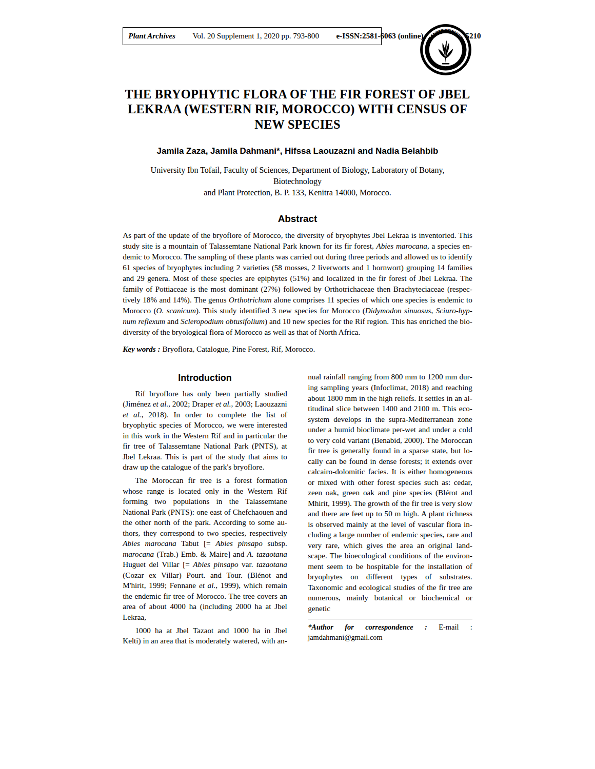Plant Archives Vol. 20 Supplement 1, 2020 pp. 793-800 e-ISSN:2581-6063 (online), ISSN:0972-5210
PLANT ARCHIVES
The Bryophytic Flora of the Fir Forest of Jbel Lekraa (Western Rif, Morocco) with Census of New Species
Jamila Zaza, Jamila Dahmani*, Hifssa Laouzazni and Nadia Belahbib
University Ibn Tofail, Faculty of Sciences, Department of Biology, Laboratory of Botany, Biotechnology
and Plant Protection, B. P. 133, Kenitra 14000, Morocco.
Abstract
As part of the update of the bryoflore of Morocco, the diversity of bryophytes Jbel Lekraa is inventoried. This study site is a mountain of Talassemtane National Park known for its fir forest, Abies marocana, a species endemic to Morocco. The sampling of these plants was carried out during three periods and allowed us to identify 61 species of bryophytes including 2 varieties (58 mosses, 2 liverworts and 1 hornwort) grouping 14 families and 29 genera. Most of these species are epiphytes (51%) and localized in the fir forest of Jbel Lekraa. The family of Pottiaceae is the most dominant (27%) followed by Orthotrichaceae then Brachyteciaceae (respectively 18% and 14%). The genus Orthotrichum alone comprises 11 species of which one species is endemic to Morocco (O. scanicum). This study identified 3 new species for Morocco (Didymodon sinuosus, Sciuro-hypnum reflexum and Scleropodium obtusifolium) and 10 new species for the Rif region. This has enriched the biodiversity of the bryological flora of Morocco as well as that of North Africa.
Key words : Bryoflora, Catalogue, Pine Forest, Rif, Morocco.
Introduction
Rif bryoflore has only been partially studied (Jiménez et al., 2002; Draper et al., 2003; Laouzazni et al., 2018). In order to complete the list of bryophytic species of Morocco, we were interested in this work in the Western Rif and in particular the fir tree of Talassemtane National Park (PNTS), at Jbel Lekraa. This is part of the study that aims to draw up the catalogue of the park's bryoflore.
The Moroccan fir tree is a forest formation whose range is located only in the Western Rif forming two populations in the Talassemtane National Park (PNTS): one east of Chefchaouen and the other north of the park. According to some authors, they correspond to two species, respectively Abies marocana Tabut [= Abies pinsapo subsp. marocana (Trab.) Emb. & Maire] and A. tazaotana Huguet del Villar [= Abies pinsapo var. tazaotana (Cozar ex Villar) Pourt. and Tour. (Blénot and M'hirit, 1999; Fennane et al., 1999), which remain the endemic fir tree of Morocco. The tree covers an area of about 4000 ha (including 2000 ha at Jbel Lekraa,
1000 ha at Jbel Tazaot and 1000 ha in Jbel Kelti) in an area that is moderately watered, with annual rainfall ranging from 800 mm to 1200 mm during sampling years (Infoclimat, 2018) and reaching about 1800 mm in the high reliefs. It settles in an altitudinal slice between 1400 and 2100 m. This ecosystem develops in the supra-Mediterranean zone under a humid bioclimate per-wet and under a cold to very cold variant (Benabid, 2000). The Moroccan fir tree is generally found in a sparse state, but locally can be found in dense forests; it extends over calcairo-dolomitic facies. It is either homogeneous or mixed with other forest species such as: cedar, zeen oak, green oak and pine species (Blérot and Mhirit, 1999). The growth of the fir tree is very slow and there are feet up to 50 m high. A plant richness is observed mainly at the level of vascular flora including a large number of endemic species, rare and very rare, which gives the area an original landscape. The bioecological conditions of the environment seem to be hospitable for the installation of bryophytes on different types of substrates. Taxonomic and ecological studies of the fir tree are numerous, mainly botanical or biochemical or genetic
*Author for correspondence : E-mail : jamdahmani@gmail.com